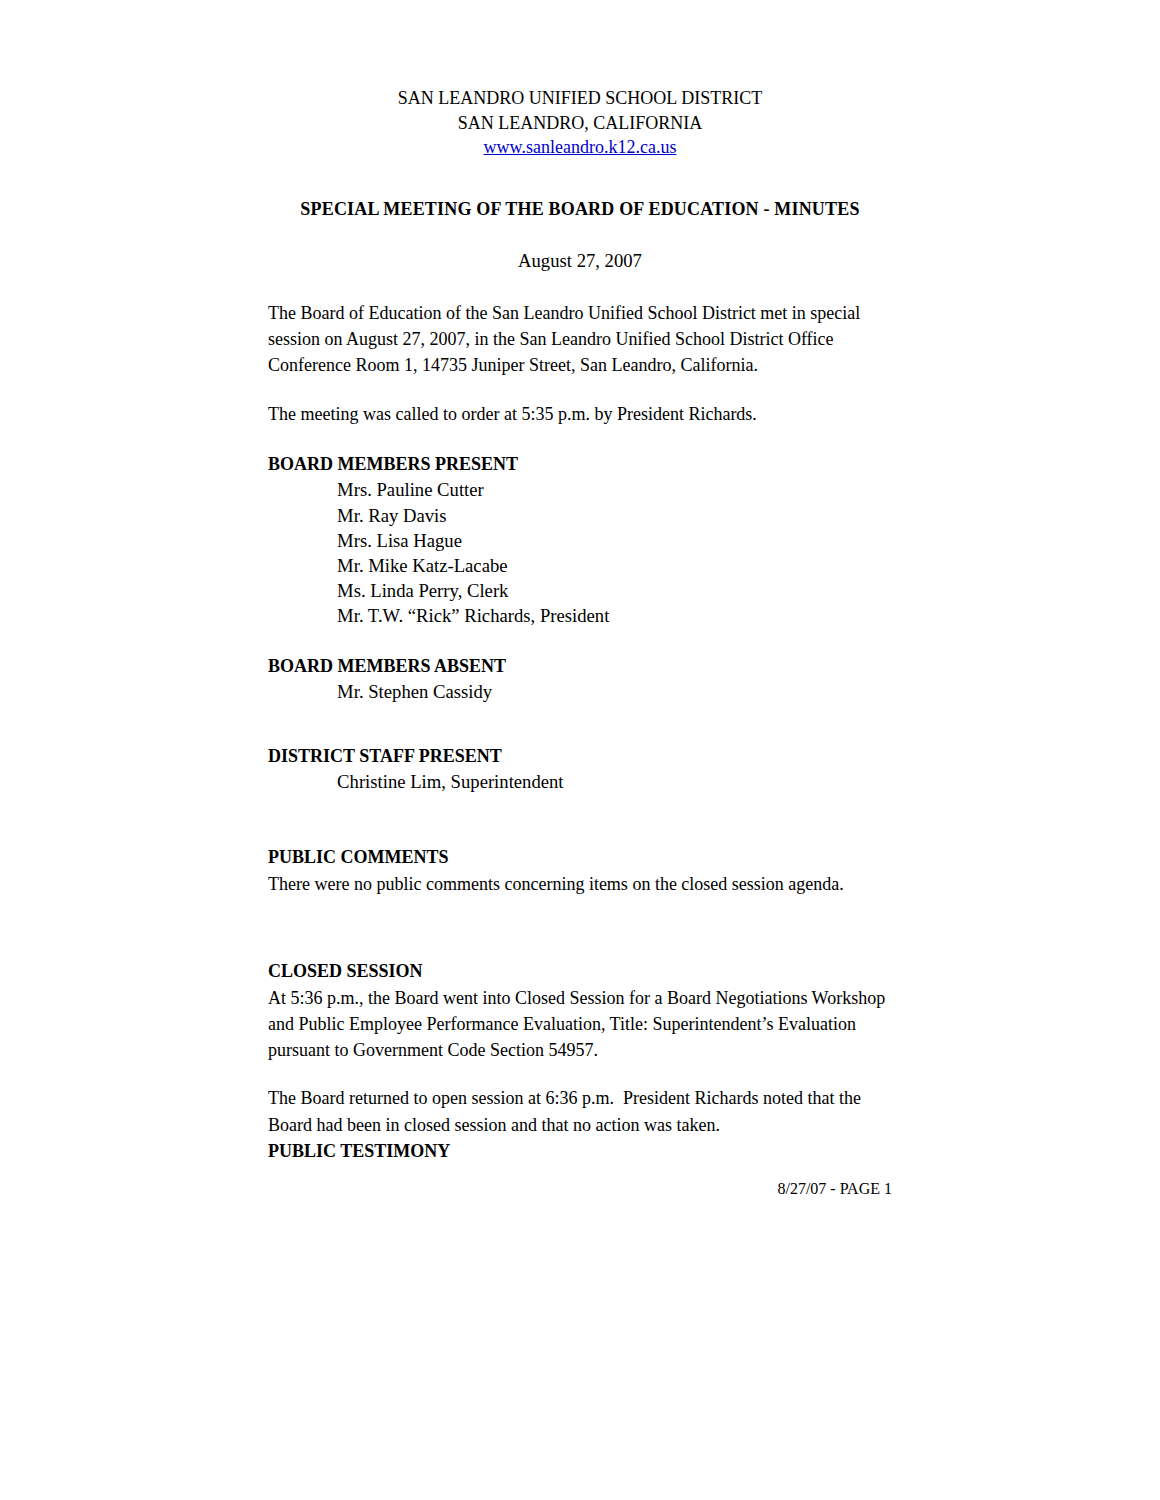SAN LEANDRO UNIFIED SCHOOL DISTRICT
SAN LEANDRO, CALIFORNIA
www.sanleandro.k12.ca.us
SPECIAL MEETING OF THE BOARD OF EDUCATION - MINUTES
August 27, 2007
The Board of Education of the San Leandro Unified School District met in special session on August 27, 2007, in the San Leandro Unified School District Office Conference Room 1, 14735 Juniper Street, San Leandro, California.
The meeting was called to order at 5:35 p.m. by President Richards.
BOARD MEMBERS PRESENT
Mrs. Pauline Cutter
Mr. Ray Davis
Mrs. Lisa Hague
Mr. Mike Katz-Lacabe
Ms. Linda Perry, Clerk
Mr. T.W. “Rick” Richards, President
BOARD MEMBERS ABSENT
Mr. Stephen Cassidy
DISTRICT STAFF PRESENT
Christine Lim, Superintendent
PUBLIC COMMENTS
There were no public comments concerning items on the closed session agenda.
CLOSED SESSION
At 5:36 p.m., the Board went into Closed Session for a Board Negotiations Workshop and Public Employee Performance Evaluation, Title: Superintendent’s Evaluation pursuant to Government Code Section 54957.
The Board returned to open session at 6:36 p.m. President Richards noted that the Board had been in closed session and that no action was taken.
PUBLIC TESTIMONY
8/27/07 - PAGE 1